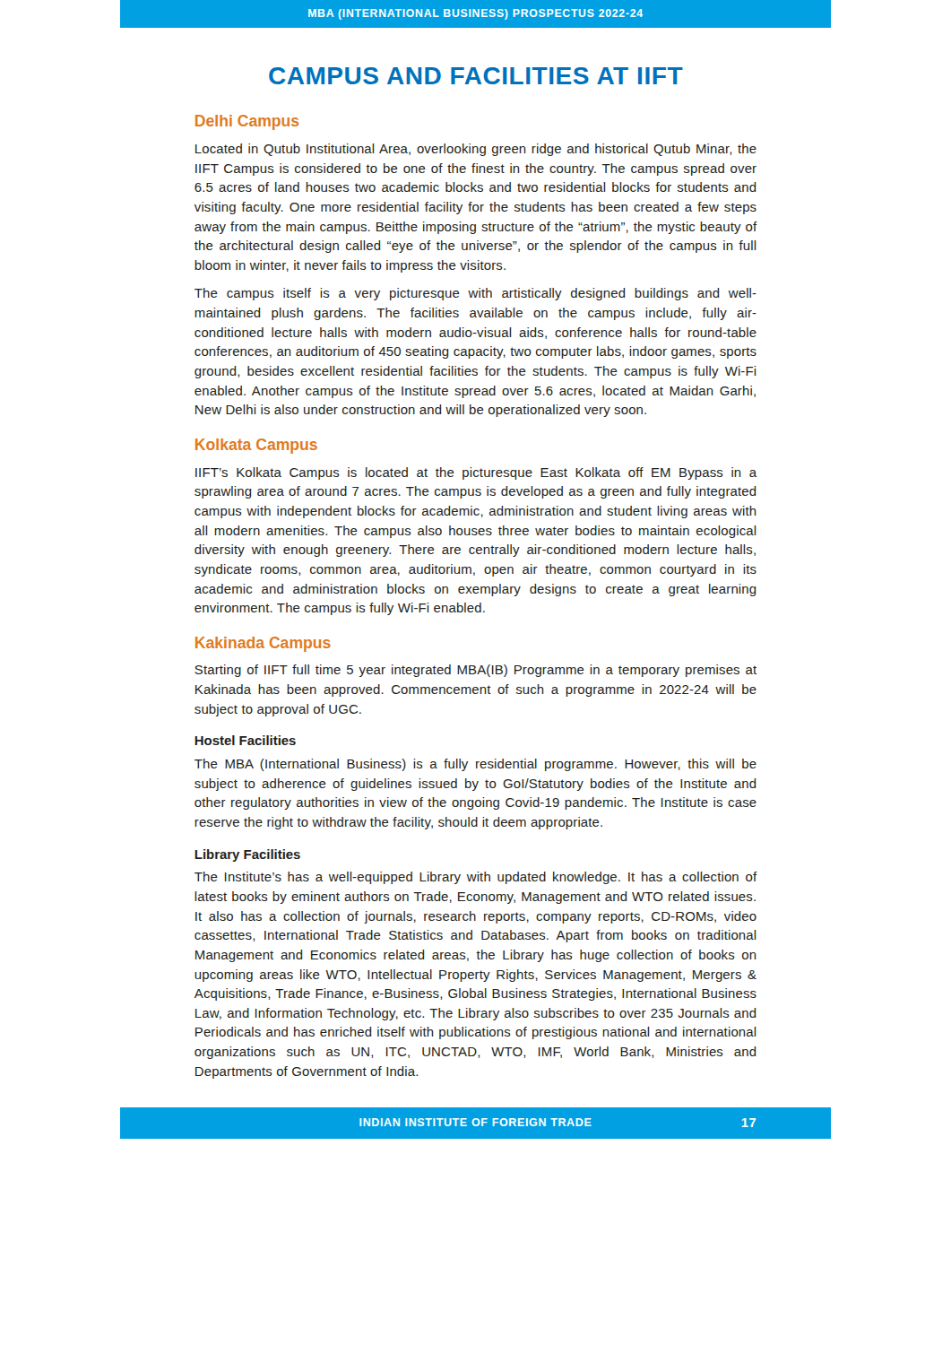MBA (International Business) Prospectus 2022-24
CAMPUS AND FACILITIES AT IIFT
Delhi Campus
Located in Qutub Institutional Area, overlooking green ridge and historical Qutub Minar, the IIFT Campus is considered to be one of the finest in the country. The campus spread over 6.5 acres of land houses two academic blocks and two residential blocks for students and visiting faculty. One more residential facility for the students has been created a few steps away from the main campus. Beitthe imposing structure of the “atrium”, the mystic beauty of the architectural design called “eye of the universe”, or the splendor of the campus in full bloom in winter, it never fails to impress the visitors.
The campus itself is a very picturesque with artistically designed buildings and well-maintained plush gardens. The facilities available on the campus include, fully air-conditioned lecture halls with modern audio-visual aids, conference halls for round-table conferences, an auditorium of 450 seating capacity, two computer labs, indoor games, sports ground, besides excellent residential facilities for the students. The campus is fully Wi-Fi enabled. Another campus of the Institute spread over 5.6 acres, located at Maidan Garhi, New Delhi is also under construction and will be operationalized very soon.
Kolkata Campus
IIFT’s Kolkata Campus is located at the picturesque East Kolkata off EM Bypass in a sprawling area of around 7 acres. The campus is developed as a green and fully integrated campus with independent blocks for academic, administration and student living areas with all modern amenities. The campus also houses three water bodies to maintain ecological diversity with enough greenery. There are centrally air-conditioned modern lecture halls, syndicate rooms, common area, auditorium, open air theatre, common courtyard in its academic and administration blocks on exemplary designs to create a great learning environment. The campus is fully Wi-Fi enabled.
Kakinada Campus
Starting of IIFT full time 5 year integrated MBA(IB) Programme in a temporary premises at Kakinada has been approved. Commencement of such a programme in 2022-24 will be subject to approval of UGC.
Hostel Facilities
The MBA (International Business) is a fully residential programme. However, this will be subject to adherence of guidelines issued by to GoI/Statutory bodies of the Institute and other regulatory authorities in view of the ongoing Covid-19 pandemic. The Institute is case reserve the right to withdraw the facility, should it deem appropriate.
Library Facilities
The Institute’s has a well-equipped Library with updated knowledge. It has a collection of latest books by eminent authors on Trade, Economy, Management and WTO related issues. It also has a collection of journals, research reports, company reports, CD-ROMs, video cassettes, International Trade Statistics and Databases. Apart from books on traditional Management and Economics related areas, the Library has huge collection of books on upcoming areas like WTO, Intellectual Property Rights, Services Management, Mergers & Acquisitions, Trade Finance, e-Business, Global Business Strategies, International Business Law, and Information Technology, etc. The Library also subscribes to over 235 Journals and Periodicals and has enriched itself with publications of prestigious national and international organizations such as UN, ITC, UNCTAD, WTO, IMF, World Bank, Ministries and Departments of Government of India.
Indian Institute of Foreign Trade 17